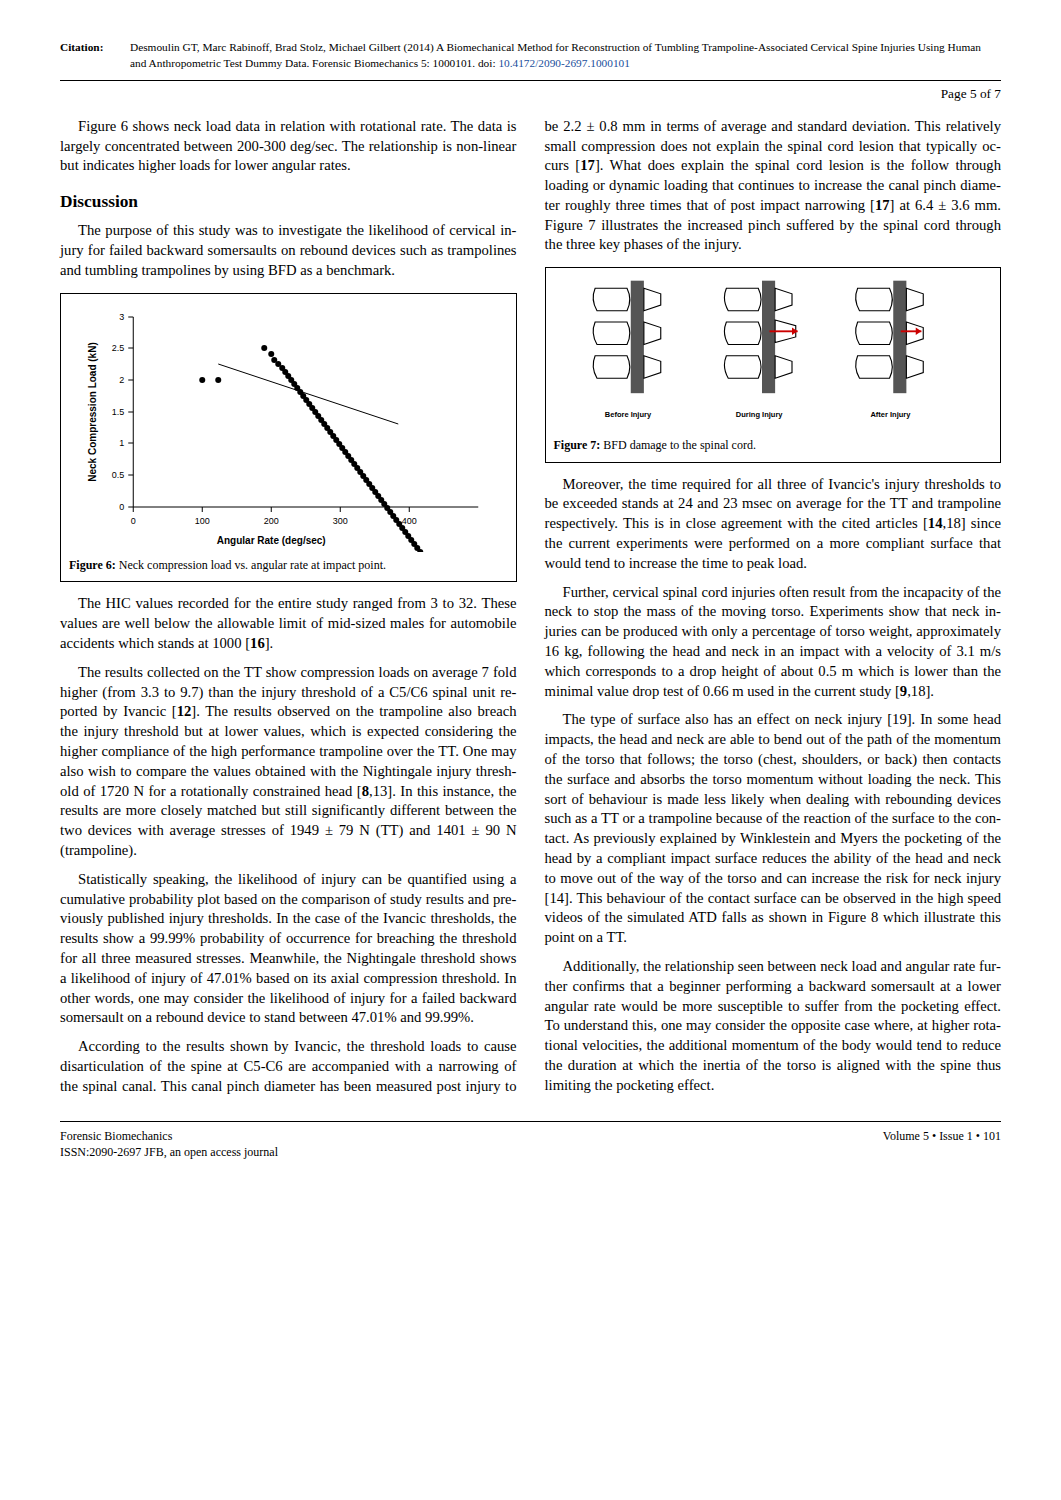Citation: Desmoulin GT, Marc Rabinoff, Brad Stolz, Michael Gilbert (2014) A Biomechanical Method for Reconstruction of Tumbling Trampoline-Associated Cervical Spine Injuries Using Human and Anthropometric Test Dummy Data. Forensic Biomechanics 5: 1000101. doi: 10.4172/2090-2697.1000101
Page 5 of 7
Figure 6 shows neck load data in relation with rotational rate. The data is largely concentrated between 200-300 deg/sec. The relationship is non-linear but indicates higher loads for lower angular rates.
Discussion
The purpose of this study was to investigate the likelihood of cervical injury for failed backward somersaults on rebound devices such as trampolines and tumbling trampolines by using BFD as a benchmark.
0 0.5 1 1.5 2 2.5 3 0 100 200 300 400 Angular Rate (deg/sec) Neck Compression Load (kN)
Figure 6: Neck compression load vs. angular rate at impact point.
The HIC values recorded for the entire study ranged from 3 to 32. These values are well below the allowable limit of mid-sized males for automobile accidents which stands at 1000 [16].
The results collected on the TT show compression loads on average 7 fold higher (from 3.3 to 9.7) than the injury threshold of a C5/C6 spinal unit reported by Ivancic [12]. The results observed on the trampoline also breach the injury threshold but at lower values, which is expected considering the higher compliance of the high performance trampoline over the TT. One may also wish to compare the values obtained with the Nightingale injury threshold of 1720 N for a rotationally constrained head [8,13]. In this instance, the results are more closely matched but still significantly different between the two devices with average stresses of 1949 ± 79 N (TT) and 1401 ± 90 N (trampoline).
Statistically speaking, the likelihood of injury can be quantified using a cumulative probability plot based on the comparison of study results and previously published injury thresholds. In the case of the Ivancic thresholds, the results show a 99.99% probability of occurrence for breaching the threshold for all three measured stresses. Meanwhile, the Nightingale threshold shows a likelihood of injury of 47.01% based on its axial compression threshold. In other words, one may consider the likelihood of injury for a failed backward somersault on a rebound device to stand between 47.01% and 99.99%.
According to the results shown by Ivancic, the threshold loads to cause disarticulation of the spine at C5-C6 are accompanied with a narrowing of the spinal canal. This canal pinch diameter has been measured post injury to be 2.2 ± 0.8 mm in terms of average and standard deviation. This relatively small compression does not explain the spinal cord lesion that typically occurs [17]. What does explain the spinal cord lesion is the follow through loading or dynamic loading that continues to increase the canal pinch diameter roughly three times that of post impact narrowing [17] at 6.4 ± 3.6 mm. Figure 7 illustrates the increased pinch suffered by the spinal cord through the three key phases of the injury.
Before Injury During Injury After Injury
Figure 7: BFD damage to the spinal cord.
Moreover, the time required for all three of Ivancic's injury thresholds to be exceeded stands at 24 and 23 msec on average for the TT and trampoline respectively. This is in close agreement with the cited articles [14,18] since the current experiments were performed on a more compliant surface that would tend to increase the time to peak load.
Further, cervical spinal cord injuries often result from the incapacity of the neck to stop the mass of the moving torso. Experiments show that neck injuries can be produced with only a percentage of torso weight, approximately 16 kg, following the head and neck in an impact with a velocity of 3.1 m/s which corresponds to a drop height of about 0.5 m which is lower than the minimal value drop test of 0.66 m used in the current study [9,18].
The type of surface also has an effect on neck injury [19]. In some head impacts, the head and neck are able to bend out of the path of the momentum of the torso that follows; the torso (chest, shoulders, or back) then contacts the surface and absorbs the torso momentum without loading the neck. This sort of behaviour is made less likely when dealing with rebounding devices such as a TT or a trampoline because of the reaction of the surface to the contact. As previously explained by Winklestein and Myers the pocketing of the head by a compliant impact surface reduces the ability of the head and neck to move out of the way of the torso and can increase the risk for neck injury [14]. This behaviour of the contact surface can be observed in the high speed videos of the simulated ATD falls as shown in Figure 8 which illustrate this point on a TT.
Additionally, the relationship seen between neck load and angular rate further confirms that a beginner performing a backward somersault at a lower angular rate would be more susceptible to suffer from the pocketing effect. To understand this, one may consider the opposite case where, at higher rotational velocities, the additional momentum of the body would tend to reduce the duration at which the inertia of the torso is aligned with the spine thus limiting the pocketing effect.
Forensic Biomechanics
ISSN:2090-2697 JFB, an open access journal
Volume 5 • Issue 1 • 101